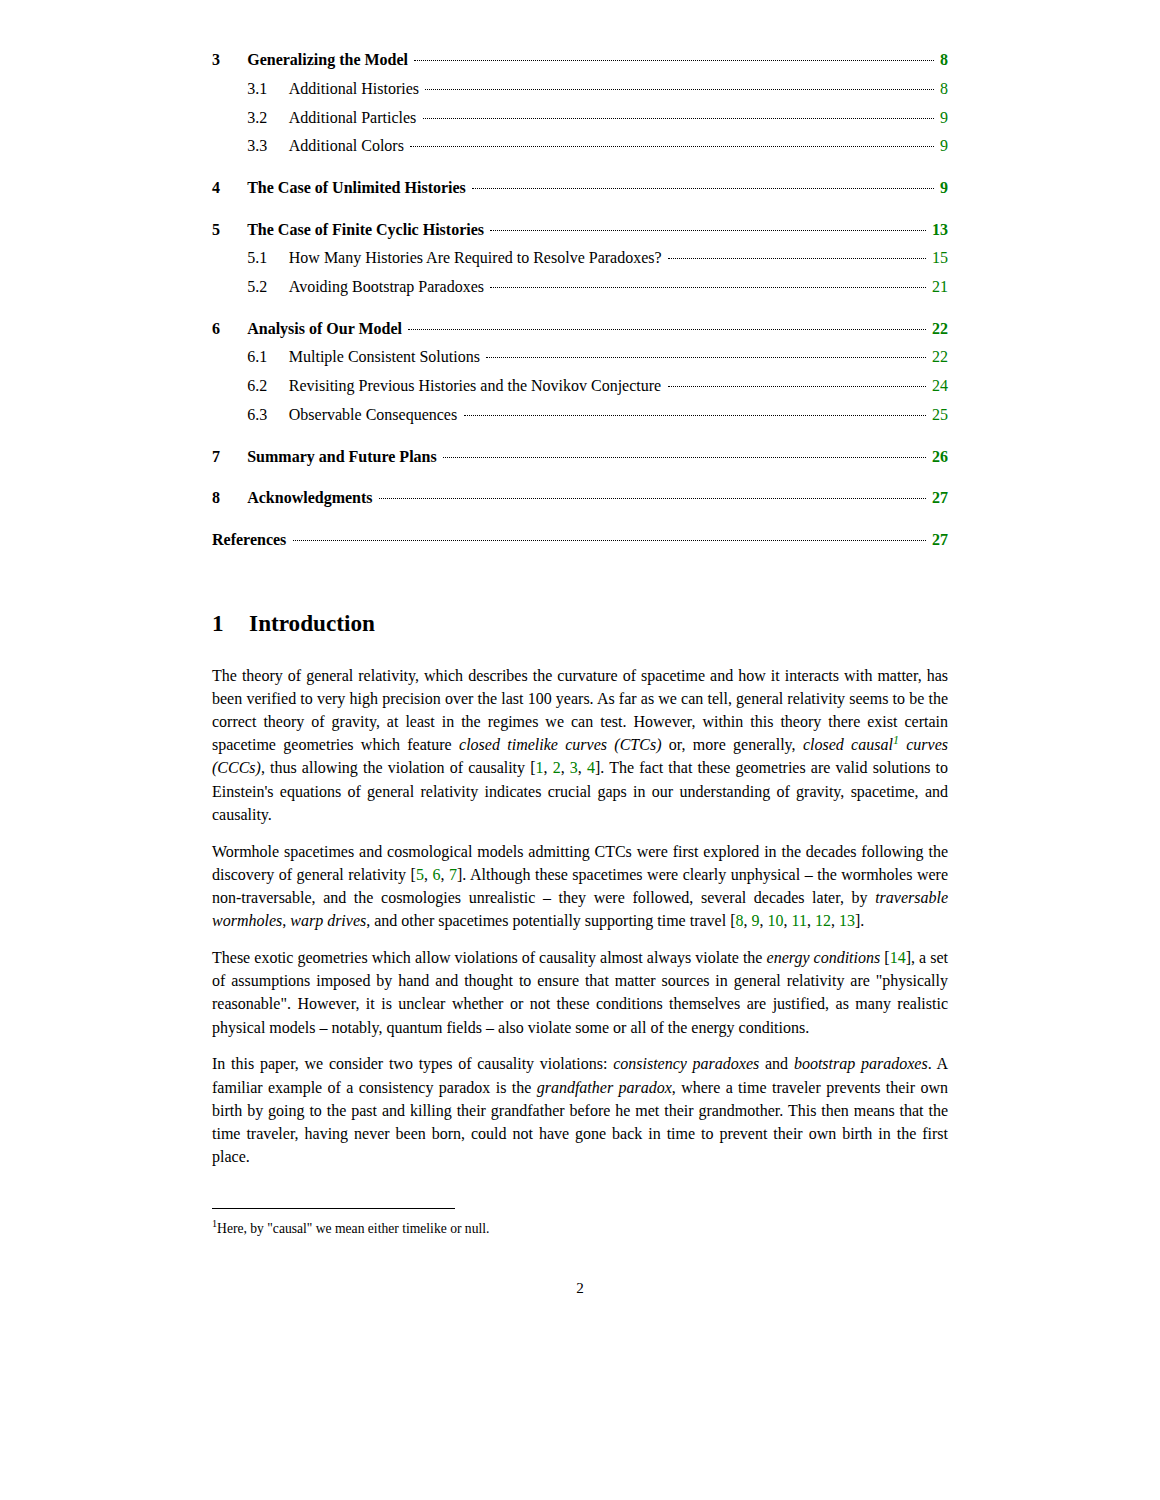3 Generalizing the Model 8
3.1 Additional Histories 8
3.2 Additional Particles 9
3.3 Additional Colors 9
4 The Case of Unlimited Histories 9
5 The Case of Finite Cyclic Histories 13
5.1 How Many Histories Are Required to Resolve Paradoxes? 15
5.2 Avoiding Bootstrap Paradoxes 21
6 Analysis of Our Model 22
6.1 Multiple Consistent Solutions 22
6.2 Revisiting Previous Histories and the Novikov Conjecture 24
6.3 Observable Consequences 25
7 Summary and Future Plans 26
8 Acknowledgments 27
References 27
1 Introduction
The theory of general relativity, which describes the curvature of spacetime and how it interacts with matter, has been verified to very high precision over the last 100 years. As far as we can tell, general relativity seems to be the correct theory of gravity, at least in the regimes we can test. However, within this theory there exist certain spacetime geometries which feature closed timelike curves (CTCs) or, more generally, closed causal1 curves (CCCs), thus allowing the violation of causality [1, 2, 3, 4]. The fact that these geometries are valid solutions to Einstein's equations of general relativity indicates crucial gaps in our understanding of gravity, spacetime, and causality.
Wormhole spacetimes and cosmological models admitting CTCs were first explored in the decades following the discovery of general relativity [5, 6, 7]. Although these spacetimes were clearly unphysical – the wormholes were non-traversable, and the cosmologies unrealistic – they were followed, several decades later, by traversable wormholes, warp drives, and other spacetimes potentially supporting time travel [8, 9, 10, 11, 12, 13].
These exotic geometries which allow violations of causality almost always violate the energy conditions [14], a set of assumptions imposed by hand and thought to ensure that matter sources in general relativity are "physically reasonable". However, it is unclear whether or not these conditions themselves are justified, as many realistic physical models – notably, quantum fields – also violate some or all of the energy conditions.
In this paper, we consider two types of causality violations: consistency paradoxes and bootstrap paradoxes. A familiar example of a consistency paradox is the grandfather paradox, where a time traveler prevents their own birth by going to the past and killing their grandfather before he met their grandmother. This then means that the time traveler, having never been born, could not have gone back in time to prevent their own birth in the first place.
1Here, by "causal" we mean either timelike or null.
2